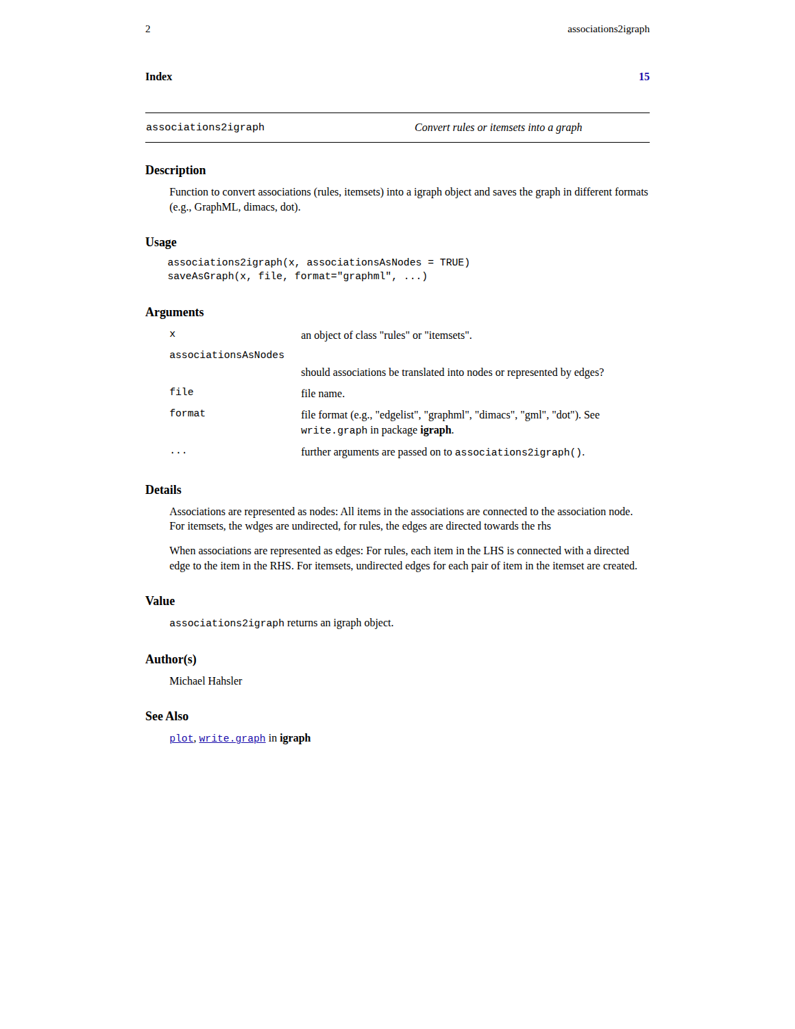2 associations2igraph
Index 15
| associations2igraph | Convert rules or itemsets into a graph |
Description
Function to convert associations (rules, itemsets) into a igraph object and saves the graph in different formats (e.g., GraphML, dimacs, dot).
Usage
associations2igraph(x, associationsAsNodes = TRUE)
saveAsGraph(x, file, format="graphml", ...)
Arguments
x
an object of class "rules" or "itemsets".
associationsAsNodes
should associations be translated into nodes or represented by edges?
file
file name.
format
file format (e.g., "edgelist", "graphml", "dimacs", "gml", "dot"). See write.graph in package igraph.
...
further arguments are passed on to associations2igraph().
Details
Associations are represented as nodes: All items in the associations are connected to the association node. For itemsets, the wdges are undirected, for rules, the edges are directed towards the rhs
When associations are represented as edges: For rules, each item in the LHS is connected with a directed edge to the item in the RHS. For itemsets, undirected edges for each pair of item in the itemset are created.
Value
associations2igraph returns an igraph object.
Author(s)
Michael Hahsler
See Also
plot, write.graph in igraph